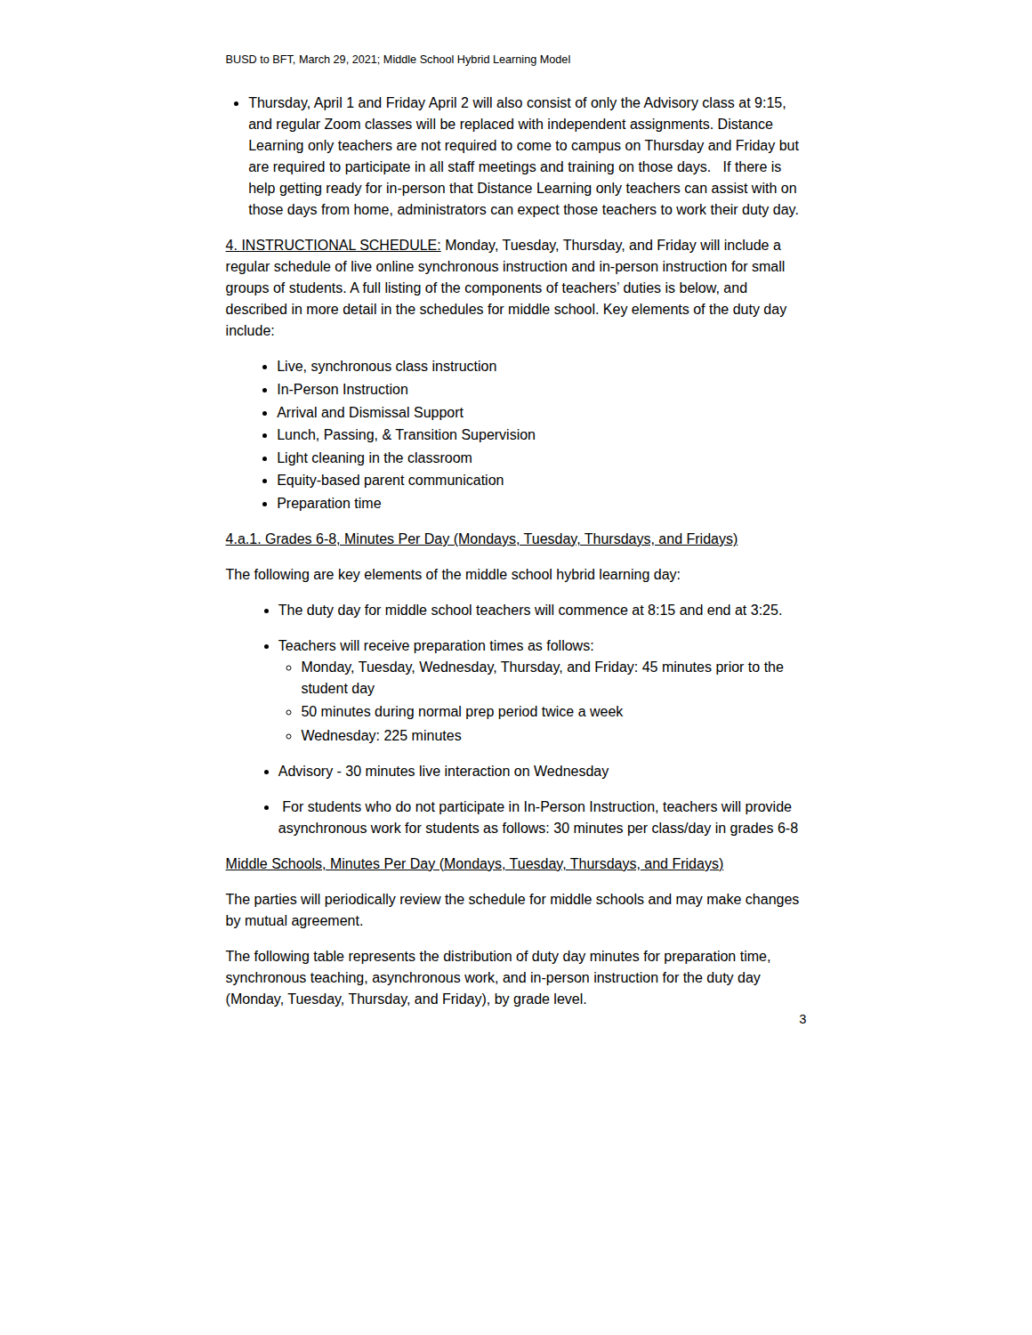BUSD to BFT, March 29, 2021; Middle School Hybrid Learning Model
Thursday, April 1 and Friday April 2 will also consist of only the Advisory class at 9:15, and regular Zoom classes will be replaced with independent assignments. Distance Learning only teachers are not required to come to campus on Thursday and Friday but are required to participate in all staff meetings and training on those days. If there is help getting ready for in-person that Distance Learning only teachers can assist with on those days from home, administrators can expect those teachers to work their duty day.
4. INSTRUCTIONAL SCHEDULE: Monday, Tuesday, Thursday, and Friday will include a regular schedule of live online synchronous instruction and in-person instruction for small groups of students. A full listing of the components of teachers’ duties is below, and described in more detail in the schedules for middle school. Key elements of the duty day include:
Live, synchronous class instruction
In-Person Instruction
Arrival and Dismissal Support
Lunch, Passing, & Transition Supervision
Light cleaning in the classroom
Equity-based parent communication
Preparation time
4.a.1. Grades 6-8, Minutes Per Day (Mondays, Tuesday, Thursdays, and Fridays)
The following are key elements of the middle school hybrid learning day:
The duty day for middle school teachers will commence at 8:15 and end at 3:25.
Teachers will receive preparation times as follows:
Monday, Tuesday, Wednesday, Thursday, and Friday: 45 minutes prior to the student day
50 minutes during normal prep period twice a week
Wednesday: 225 minutes
Advisory - 30 minutes live interaction on Wednesday
For students who do not participate in In-Person Instruction, teachers will provide asynchronous work for students as follows: 30 minutes per class/day in grades 6-8
Middle Schools, Minutes Per Day (Mondays, Tuesday, Thursdays, and Fridays)
The parties will periodically review the schedule for middle schools and may make changes by mutual agreement.
The following table represents the distribution of duty day minutes for preparation time, synchronous teaching, asynchronous work, and in-person instruction for the duty day (Monday, Tuesday, Thursday, and Friday), by grade level.
3